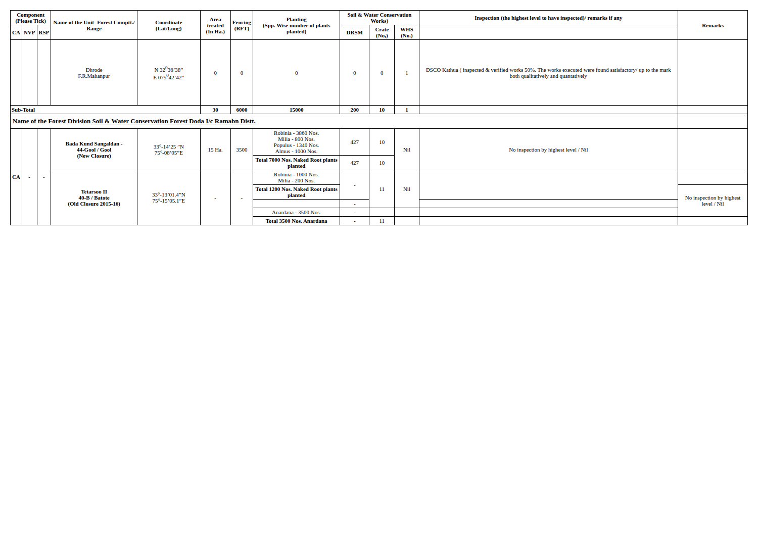| Component (Please Tick) | Name of the Unit- Forest Comptt./ Range | Coordinate (Lat/Long) | Area treated (In Ha.) | Fencing (RFT) | Planting (Spp. Wise number of plants planted) | Soil & Water Conservation Works) | Inspection (the highest level to have inspected)/ remarks if any | Remarks |
| --- | --- | --- | --- | --- | --- | --- | --- | --- |
| DRSM | Crate (No,) | WHS (No.) |
| CA | NVP | RSP |
| | | | Dhrode F.R.Mahanpur | N 32 0 36’38” E 075 0 42’42” | 0 | 0 | 0 | 0 | 0 | 1 | DSCO Kathua ( inspected & verified works 50%. The works executed were found satisfactory/ up to the mark both qualitatively and quantatively | |
| Sub-Total | 30 | 6000 | 15000 | 200 | 10 | 1 | | |
| Name of the Forest Division Soil & Water Conservation Forest Doda I/c Ramabn Distt. | |
| CA | - | - | Bada Kund Sangaldan - 44-Gool / Gool (New Closure) | 33°-14’25 ”N 75°-08’05”E | 15 Ha. | 3500 | Robinia - 3860 Nos. Milia - 800 Nos. Populus - 1340 Nos. Almus - 1000 Nos. | 427 | 10 | Nil | No inspection by highest level / Nil | |
| Total 7000 Nos. Naked Root plants planted | 427 | 10 |
| Tetarsoo II 40-B / Batote (Old Closure 2015-16) | 33°-13’01.4”N 75°-15’05.1”E | - | - | Robinia - 1000 Nos. Milia - 200 Nos. | - | 11 | Nil | | |
| Total 1200 Nos. Naked Root plants planted | No inspection by highest level / Nil |
| | - |
| Anardana - 3500 Nos. | - | | | |
| Total 3500 Nos. Anardana | - | 11 | | | |